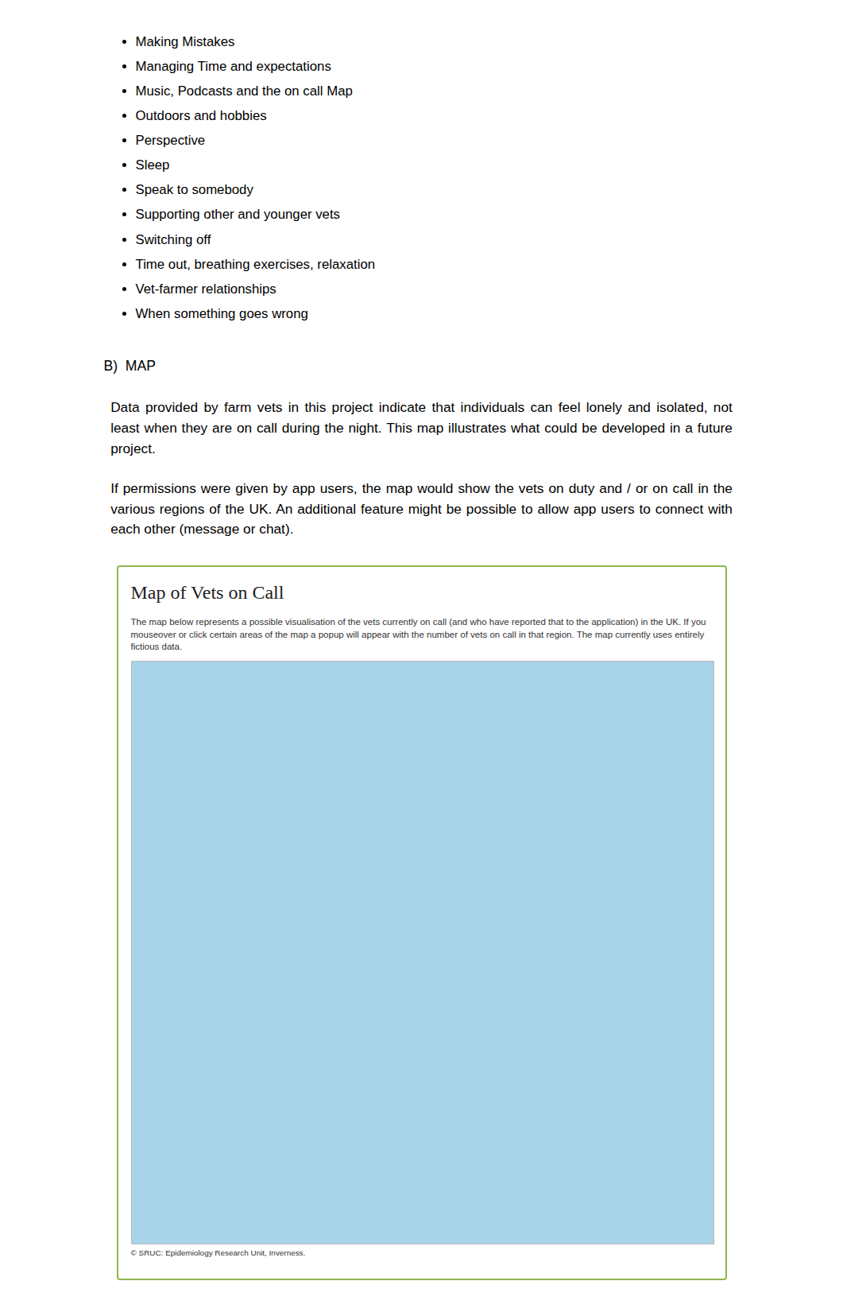Making Mistakes
Managing Time and expectations
Music, Podcasts and the on call Map
Outdoors and hobbies
Perspective
Sleep
Speak to somebody
Supporting other and younger vets
Switching off
Time out, breathing exercises, relaxation
Vet-farmer relationships
When something goes wrong
B) MAP
Data provided by farm vets in this project indicate that individuals can feel lonely and isolated, not least when they are on call during the night. This map illustrates what could be developed in a future project.
If permissions were given by app users, the map would show the vets on duty and / or on call in the various regions of the UK. An additional feature might be possible to allow app users to connect with each other (message or chat).
Map of Vets on Call
The map below represents a possible visualisation of the vets currently on call (and who have reported that to the application) in the UK. If you mouseover or click certain areas of the map a popup will appear with the number of vets on call in that region. The map currently uses entirely fictious data.
© SRUC: Epidemiology Research Unit, Inverness.